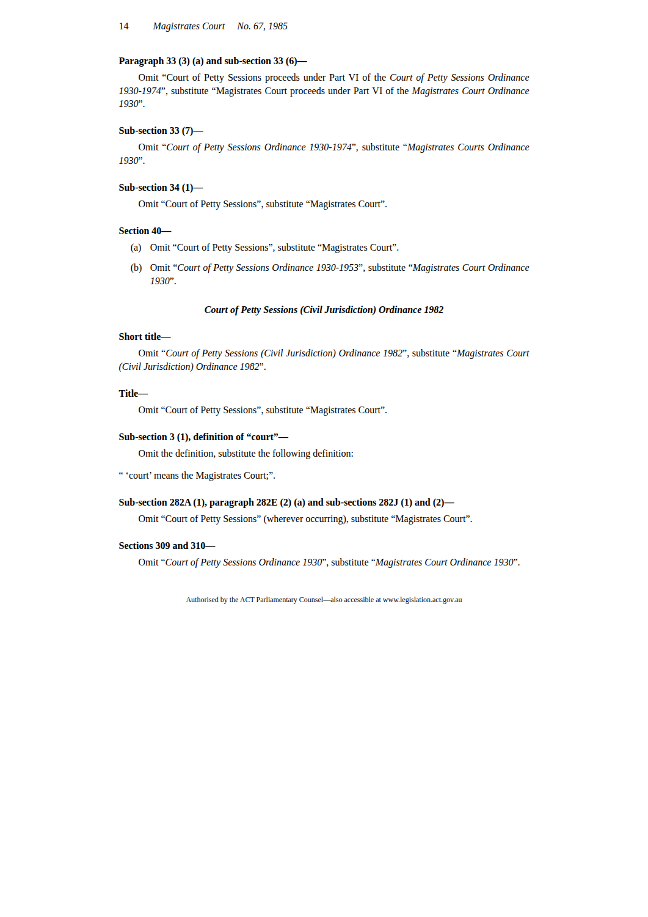14 Magistrates Court No. 67, 1985
Paragraph 33 (3) (a) and sub-section 33 (6)—
Omit “Court of Petty Sessions proceeds under Part VI of the Court of Petty Sessions Ordinance 1930-1974”, substitute “Magistrates Court proceeds under Part VI of the Magistrates Court Ordinance 1930”.
Sub-section 33 (7)—
Omit “Court of Petty Sessions Ordinance 1930-1974”, substitute “Magistrates Courts Ordinance 1930”.
Sub-section 34 (1)—
Omit “Court of Petty Sessions”, substitute “Magistrates Court”.
Section 40—
(a) Omit “Court of Petty Sessions”, substitute “Magistrates Court”.
(b) Omit “Court of Petty Sessions Ordinance 1930-1953”, substitute “Magistrates Court Ordinance 1930”.
Court of Petty Sessions (Civil Jurisdiction) Ordinance 1982
Short title—
Omit “Court of Petty Sessions (Civil Jurisdiction) Ordinance 1982”, substitute “Magistrates Court (Civil Jurisdiction) Ordinance 1982”.
Title—
Omit “Court of Petty Sessions”, substitute “Magistrates Court”.
Sub-section 3 (1), definition of “court”—
Omit the definition, substitute the following definition:
“ ‘court’ means the Magistrates Court;”.
Sub-section 282A (1), paragraph 282E (2) (a) and sub-sections 282J (1) and (2)—
Omit “Court of Petty Sessions” (wherever occurring), substitute “Magistrates Court”.
Sections 309 and 310—
Omit “Court of Petty Sessions Ordinance 1930”, substitute “Magistrates Court Ordinance 1930”.
Authorised by the ACT Parliamentary Counsel—also accessible at www.legislation.act.gov.au